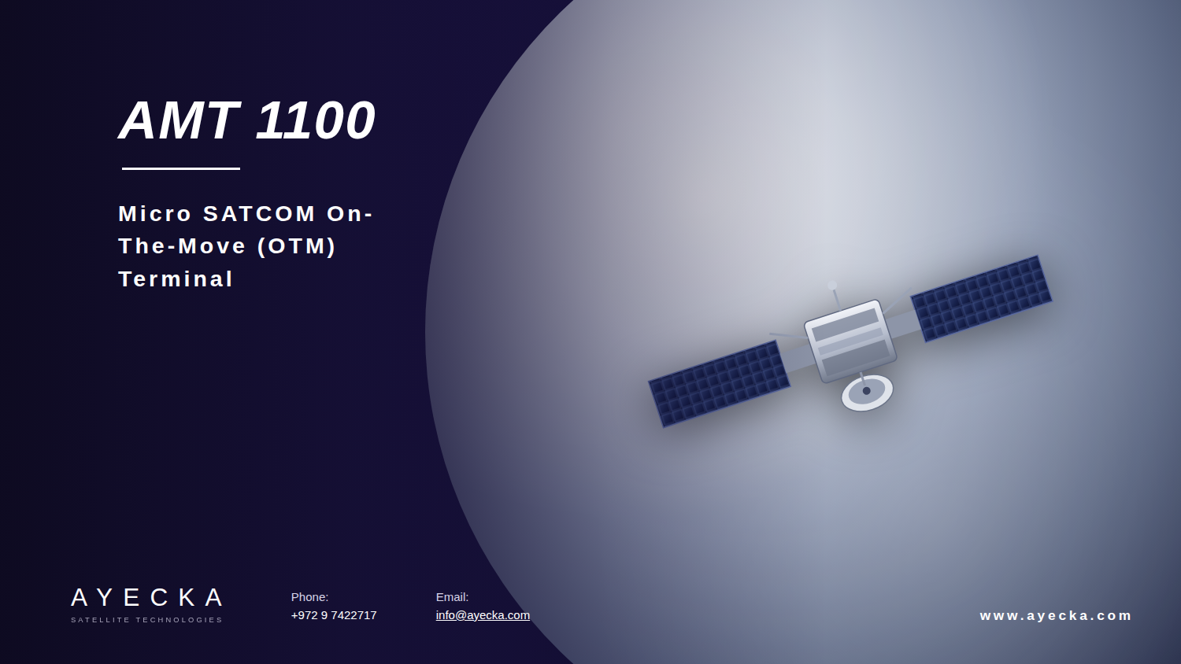AMT 1100
Micro SATCOM On-The-Move (OTM) Terminal
AYECKA Satellite Technologies
Phone:
+972 9 7422717
Email:
info@ayecka.com
www.ayecka.com